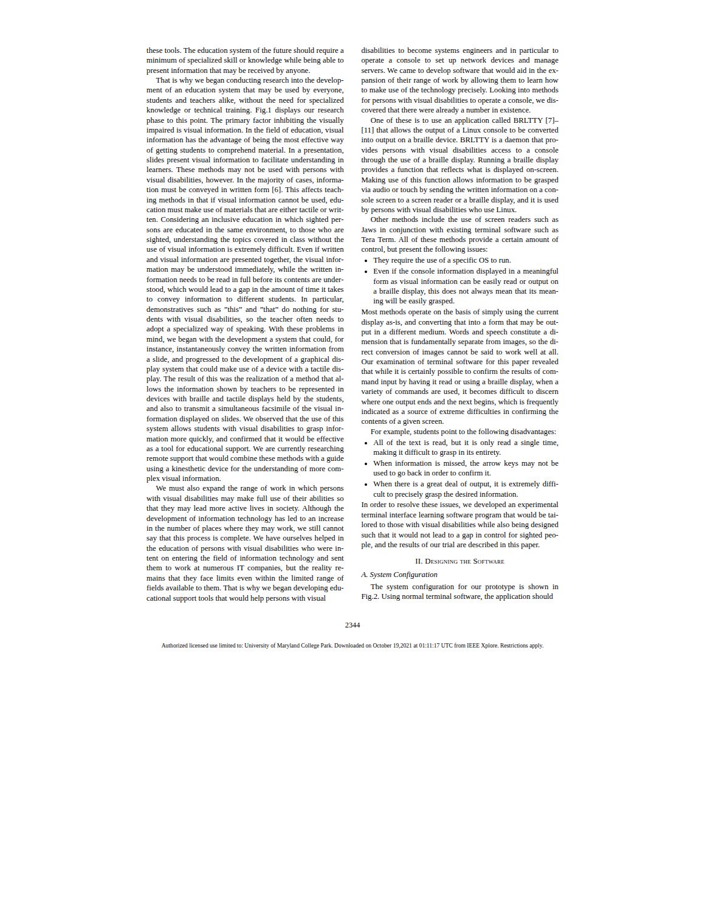these tools. The education system of the future should require a minimum of specialized skill or knowledge while being able to present information that may be received by anyone.
That is why we began conducting research into the development of an education system that may be used by everyone, students and teachers alike, without the need for specialized knowledge or technical training. Fig.1 displays our research phase to this point. The primary factor inhibiting the visually impaired is visual information. In the field of education, visual information has the advantage of being the most effective way of getting students to comprehend material. In a presentation, slides present visual information to facilitate understanding in learners. These methods may not be used with persons with visual disabilities, however. In the majority of cases, information must be conveyed in written form [6]. This affects teaching methods in that if visual information cannot be used, education must make use of materials that are either tactile or written. Considering an inclusive education in which sighted persons are educated in the same environment, to those who are sighted, understanding the topics covered in class without the use of visual information is extremely difficult. Even if written and visual information are presented together, the visual information may be understood immediately, while the written information needs to be read in full before its contents are understood, which would lead to a gap in the amount of time it takes to convey information to different students. In particular, demonstratives such as ”this” and ”that” do nothing for students with visual disabilities, so the teacher often needs to adopt a specialized way of speaking. With these problems in mind, we began with the development a system that could, for instance, instantaneously convey the written information from a slide, and progressed to the development of a graphical display system that could make use of a device with a tactile display. The result of this was the realization of a method that allows the information shown by teachers to be represented in devices with braille and tactile displays held by the students, and also to transmit a simultaneous facsimile of the visual information displayed on slides. We observed that the use of this system allows students with visual disabilities to grasp information more quickly, and confirmed that it would be effective as a tool for educational support. We are currently researching remote support that would combine these methods with a guide using a kinesthetic device for the understanding of more complex visual information.
We must also expand the range of work in which persons with visual disabilities may make full use of their abilities so that they may lead more active lives in society. Although the development of information technology has led to an increase in the number of places where they may work, we still cannot say that this process is complete. We have ourselves helped in the education of persons with visual disabilities who were intent on entering the field of information technology and sent them to work at numerous IT companies, but the reality remains that they face limits even within the limited range of fields available to them. That is why we began developing educational support tools that would help persons with visual
disabilities to become systems engineers and in particular to operate a console to set up network devices and manage servers. We came to develop software that would aid in the expansion of their range of work by allowing them to learn how to make use of the technology precisely. Looking into methods for persons with visual disabilities to operate a console, we discovered that there were already a number in existence.
One of these is to use an application called BRLTTY [7]–[11] that allows the output of a Linux console to be converted into output on a braille device. BRLTTY is a daemon that provides persons with visual disabilities access to a console through the use of a braille display. Running a braille display provides a function that reflects what is displayed on-screen. Making use of this function allows information to be grasped via audio or touch by sending the written information on a console screen to a screen reader or a braille display, and it is used by persons with visual disabilities who use Linux.
Other methods include the use of screen readers such as Jaws in conjunction with existing terminal software such as Tera Term. All of these methods provide a certain amount of control, but present the following issues:
They require the use of a specific OS to run.
Even if the console information displayed in a meaningful form as visual information can be easily read or output on a braille display, this does not always mean that its meaning will be easily grasped.
Most methods operate on the basis of simply using the current display as-is, and converting that into a form that may be output in a different medium. Words and speech constitute a dimension that is fundamentally separate from images, so the direct conversion of images cannot be said to work well at all. Our examination of terminal software for this paper revealed that while it is certainly possible to confirm the results of command input by having it read or using a braille display, when a variety of commands are used, it becomes difficult to discern where one output ends and the next begins, which is frequently indicated as a source of extreme difficulties in confirming the contents of a given screen.
For example, students point to the following disadvantages:
All of the text is read, but it is only read a single time, making it difficult to grasp in its entirety.
When information is missed, the arrow keys may not be used to go back in order to confirm it.
When there is a great deal of output, it is extremely difficult to precisely grasp the desired information.
In order to resolve these issues, we developed an experimental terminal interface learning software program that would be tailored to those with visual disabilities while also being designed such that it would not lead to a gap in control for sighted people, and the results of our trial are described in this paper.
II. Designing the Software
A. System Configuration
The system configuration for our prototype is shown in Fig.2. Using normal terminal software, the application should
2344
Authorized licensed use limited to: University of Maryland College Park. Downloaded on October 19,2021 at 01:11:17 UTC from IEEE Xplore. Restrictions apply.